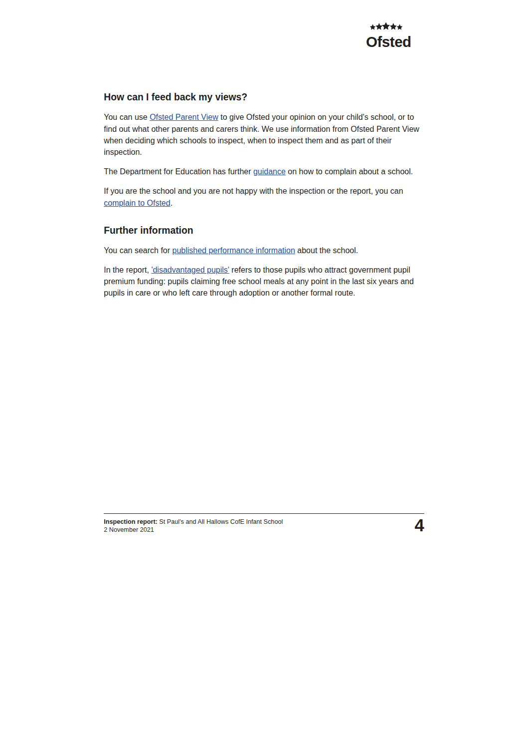Ofsted
How can I feed back my views?
You can use Ofsted Parent View to give Ofsted your opinion on your child's school, or to find out what other parents and carers think. We use information from Ofsted Parent View when deciding which schools to inspect, when to inspect them and as part of their inspection.
The Department for Education has further guidance on how to complain about a school.
If you are the school and you are not happy with the inspection or the report, you can complain to Ofsted.
Further information
You can search for published performance information about the school.
In the report, 'disadvantaged pupils' refers to those pupils who attract government pupil premium funding: pupils claiming free school meals at any point in the last six years and pupils in care or who left care through adoption or another formal route.
Inspection report: St Paul's and All Hallows CofE Infant School
2 November 2021
4